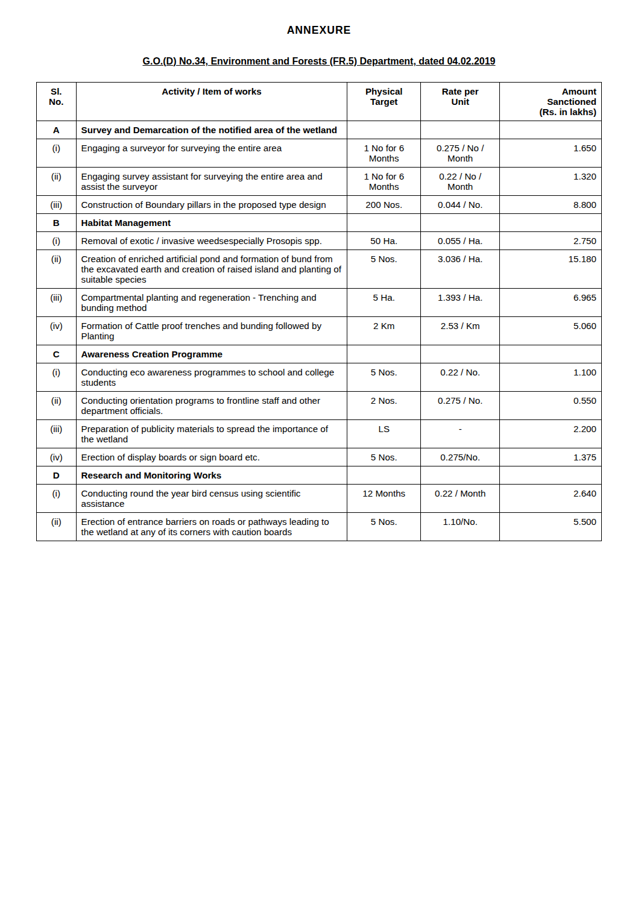ANNEXURE
G.O.(D) No.34, Environment and Forests (FR.5) Department, dated 04.02.2019
| Sl. No. | Activity / Item of works | Physical Target | Rate per Unit | Amount Sanctioned (Rs. in lakhs) |
| --- | --- | --- | --- | --- |
| A | Survey and Demarcation of the notified area of the wetland | | | |
| (i) | Engaging a surveyor for surveying the entire area | 1 No for 6 Months | 0.275 / No / Month | 1.650 |
| (ii) | Engaging survey assistant for surveying the entire area and assist the surveyor | 1 No for 6 Months | 0.22 / No / Month | 1.320 |
| (iii) | Construction of Boundary pillars in the proposed type design | 200 Nos. | 0.044 / No. | 8.800 |
| B | Habitat Management | | | |
| (i) | Removal of exotic / invasive weedsespecially Prosopis spp. | 50 Ha. | 0.055 / Ha. | 2.750 |
| (ii) | Creation of enriched artificial pond and formation of bund from the excavated earth and creation of raised island and planting of suitable species | 5 Nos. | 3.036 / Ha. | 15.180 |
| (iii) | Compartmental planting and regeneration - Trenching and bunding method | 5 Ha. | 1.393 / Ha. | 6.965 |
| (iv) | Formation of Cattle proof trenches and bunding followed by Planting | 2 Km | 2.53 / Km | 5.060 |
| C | Awareness Creation Programme | | | |
| (i) | Conducting eco awareness programmes to school and college students | 5 Nos. | 0.22 / No. | 1.100 |
| (ii) | Conducting orientation programs to frontline staff and other department officials. | 2 Nos. | 0.275 / No. | 0.550 |
| (iii) | Preparation of publicity materials to spread the importance of the wetland | LS | - | 2.200 |
| (iv) | Erection of display boards or sign board etc. | 5 Nos. | 0.275/No. | 1.375 |
| D | Research and Monitoring Works | | | |
| (i) | Conducting round the year bird census using scientific assistance | 12 Months | 0.22 / Month | 2.640 |
| (ii) | Erection of entrance barriers on roads or pathways leading to the wetland at any of its corners with caution boards | 5 Nos. | 1.10/No. | 5.500 |